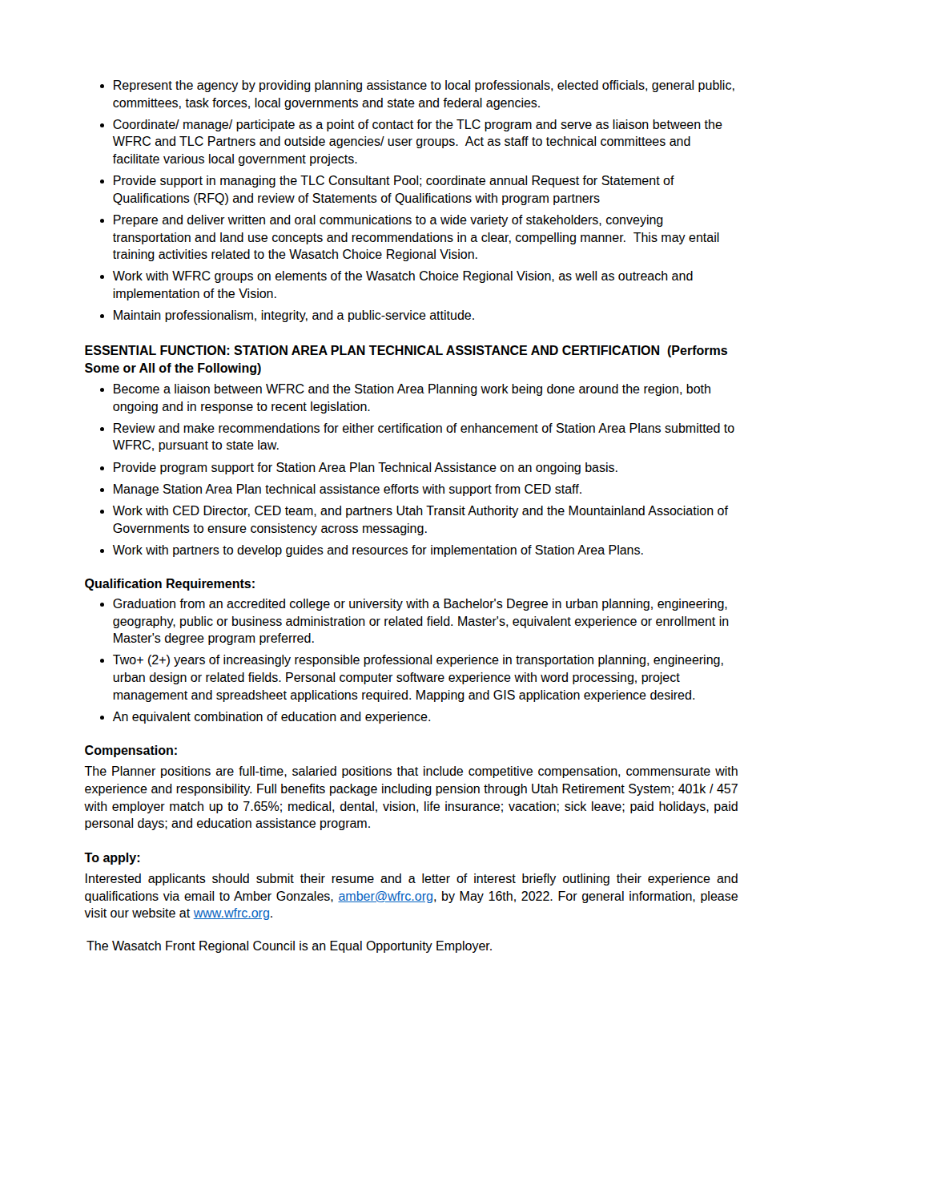Represent the agency by providing planning assistance to local professionals, elected officials, general public, committees, task forces, local governments and state and federal agencies.
Coordinate/ manage/ participate as a point of contact for the TLC program and serve as liaison between the WFRC and TLC Partners and outside agencies/ user groups. Act as staff to technical committees and facilitate various local government projects.
Provide support in managing the TLC Consultant Pool; coordinate annual Request for Statement of Qualifications (RFQ) and review of Statements of Qualifications with program partners
Prepare and deliver written and oral communications to a wide variety of stakeholders, conveying transportation and land use concepts and recommendations in a clear, compelling manner. This may entail training activities related to the Wasatch Choice Regional Vision.
Work with WFRC groups on elements of the Wasatch Choice Regional Vision, as well as outreach and implementation of the Vision.
Maintain professionalism, integrity, and a public-service attitude.
ESSENTIAL FUNCTION: STATION AREA PLAN TECHNICAL ASSISTANCE AND CERTIFICATION (Performs Some or All of the Following)
Become a liaison between WFRC and the Station Area Planning work being done around the region, both ongoing and in response to recent legislation.
Review and make recommendations for either certification of enhancement of Station Area Plans submitted to WFRC, pursuant to state law.
Provide program support for Station Area Plan Technical Assistance on an ongoing basis.
Manage Station Area Plan technical assistance efforts with support from CED staff.
Work with CED Director, CED team, and partners Utah Transit Authority and the Mountainland Association of Governments to ensure consistency across messaging.
Work with partners to develop guides and resources for implementation of Station Area Plans.
Qualification Requirements:
Graduation from an accredited college or university with a Bachelor's Degree in urban planning, engineering, geography, public or business administration or related field. Master's, equivalent experience or enrollment in Master's degree program preferred.
Two+ (2+) years of increasingly responsible professional experience in transportation planning, engineering, urban design or related fields. Personal computer software experience with word processing, project management and spreadsheet applications required. Mapping and GIS application experience desired.
An equivalent combination of education and experience.
Compensation:
The Planner positions are full-time, salaried positions that include competitive compensation, commensurate with experience and responsibility. Full benefits package including pension through Utah Retirement System; 401k / 457 with employer match up to 7.65%; medical, dental, vision, life insurance; vacation; sick leave; paid holidays, paid personal days; and education assistance program.
To apply:
Interested applicants should submit their resume and a letter of interest briefly outlining their experience and qualifications via email to Amber Gonzales, amber@wfrc.org, by May 16th, 2022. For general information, please visit our website at www.wfrc.org.
The Wasatch Front Regional Council is an Equal Opportunity Employer.